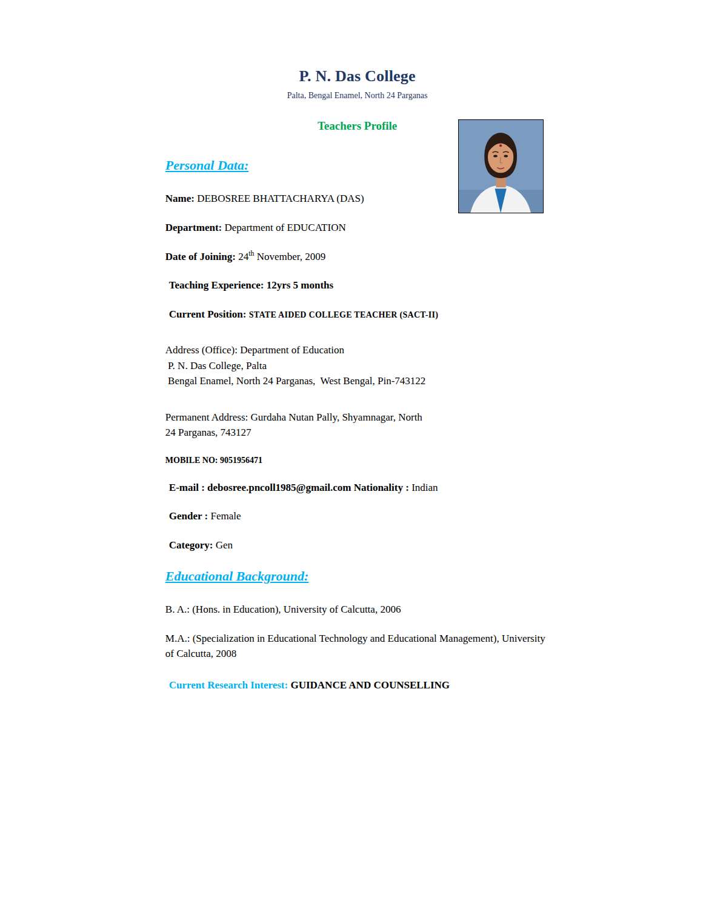P. N. Das College
Palta, Bengal Enamel, North 24 Parganas
Teachers Profile
Personal Data:
Name: DEBOSREE BHATTACHARYA (DAS)
Department: Department of EDUCATION
Date of Joining: 24th November, 2009
Teaching Experience: 12yrs 5 months
Current Position: STATE AIDED COLLEGE TEACHER (SACT-II)
Address (Office): Department of Education
P. N. Das College, Palta
Bengal Enamel, North 24 Parganas, West Bengal, Pin-743122
Permanent Address: Gurdaha Nutan Pally, Shyamnagar, North
24 Parganas, 743127
MOBILE NO: 9051956471
E-mail : debosree.pncoll1985@gmail.com Nationality : Indian
Gender : Female
Category: Gen
Educational Background:
B. A.: (Hons. in Education), University of Calcutta, 2006
M.A.: (Specialization in Educational Technology and Educational Management), University of Calcutta, 2008
Current Research Interest: GUIDANCE AND COUNSELLING